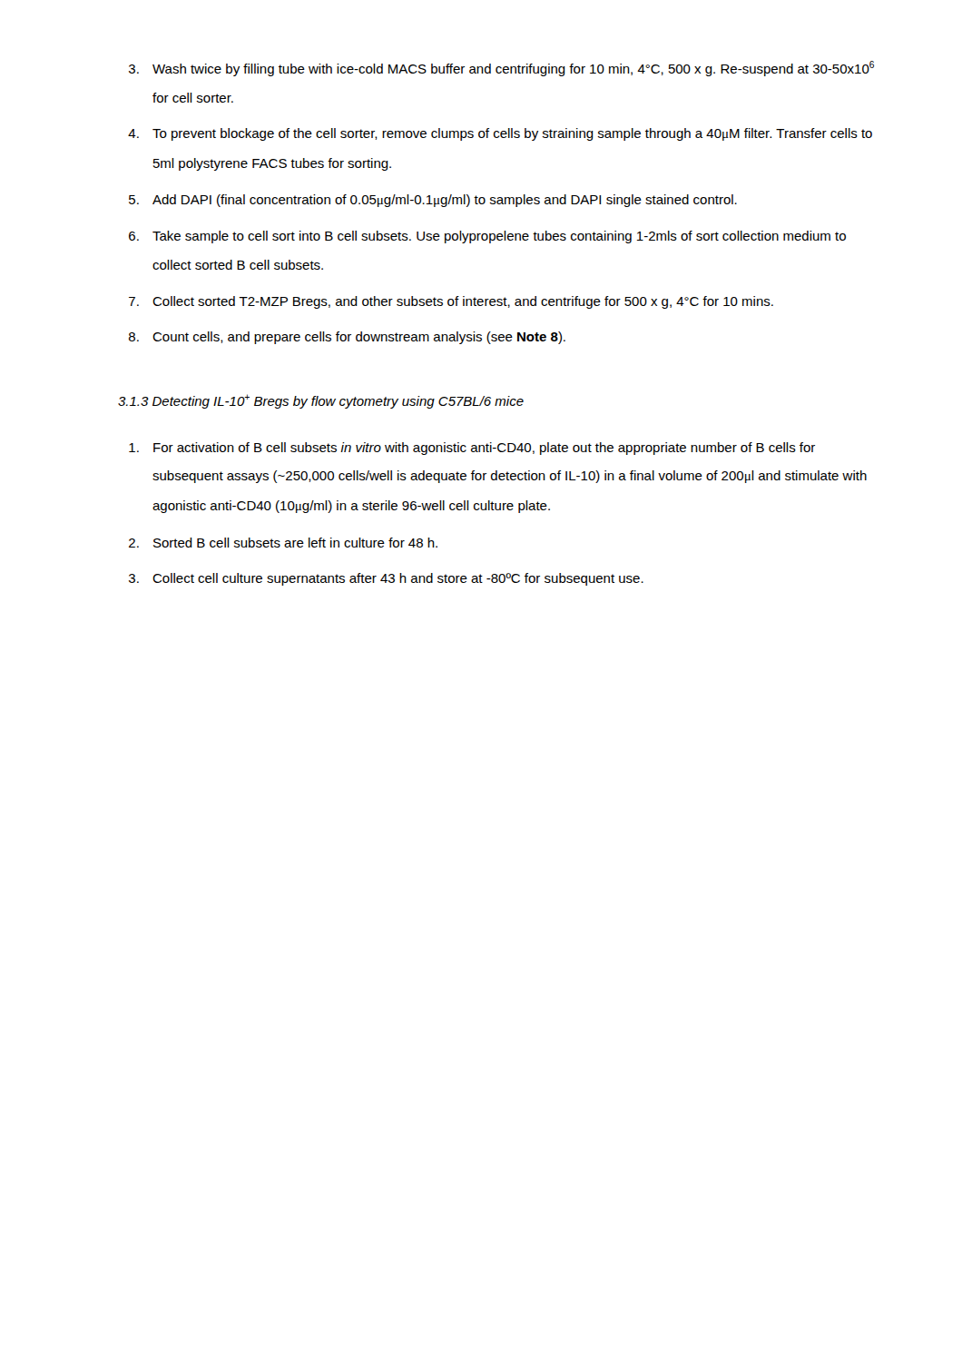Wash twice by filling tube with ice-cold MACS buffer and centrifuging for 10 min, 4°C, 500 x g. Re-suspend at 30-50x106 for cell sorter.
To prevent blockage of the cell sorter, remove clumps of cells by straining sample through a 40μ M filter. Transfer cells to 5ml polystyrene FACS tubes for sorting.
Add DAPI (final concentration of 0.05μg/ml-0.1μg/ml) to samples and DAPI single stained control.
Take sample to cell sort into B cell subsets. Use polypropelene tubes containing 1-2mls of sort collection medium to collect sorted B cell subsets.
Collect sorted T2-MZP Bregs, and other subsets of interest, and centrifuge for 500 x g, 4°C for 10 mins.
Count cells, and prepare cells for downstream analysis (see Note 8).
3.1.3 Detecting IL-10+ Bregs by flow cytometry using C57BL/6 mice
For activation of B cell subsets in vitro with agonistic anti-CD40, plate out the appropriate number of B cells for subsequent assays (~250,000 cells/well is adequate for detection of IL-10) in a final volume of 200μl and stimulate with agonistic anti-CD40 (10μg/ml) in a sterile 96-well cell culture plate.
Sorted B cell subsets are left in culture for 48 h.
Collect cell culture supernatants after 43 h and store at -80ºC for subsequent use.